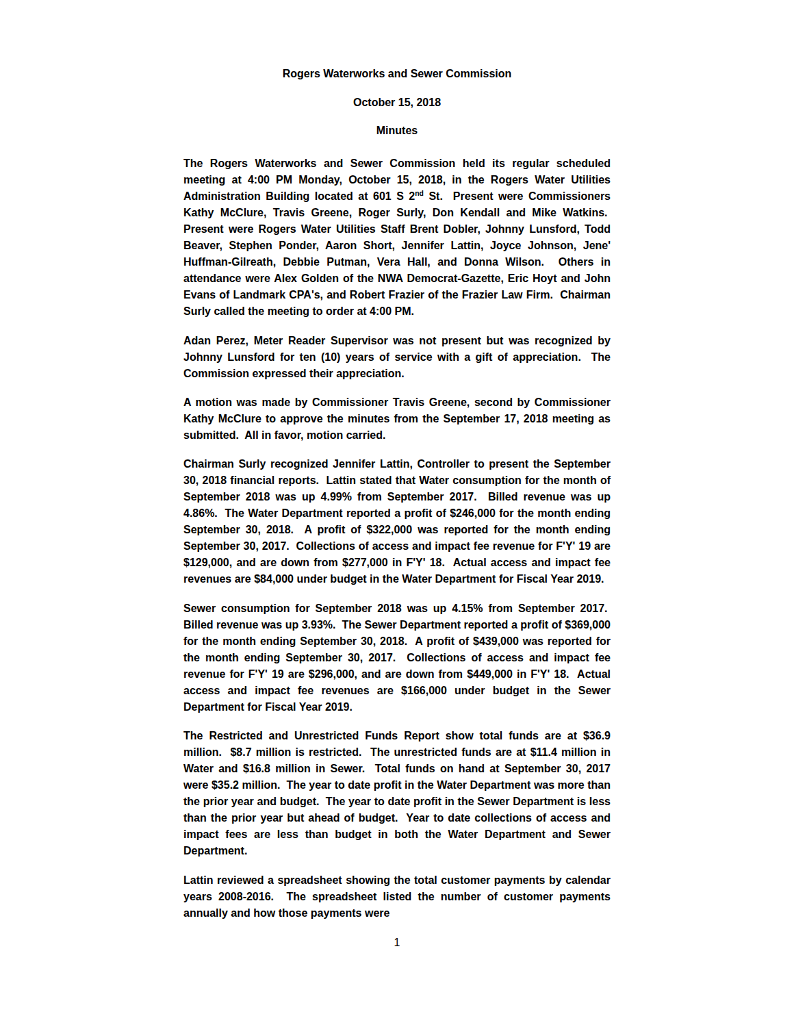Rogers Waterworks and Sewer Commission
October 15, 2018
Minutes
The Rogers Waterworks and Sewer Commission held its regular scheduled meeting at 4:00 PM Monday, October 15, 2018, in the Rogers Water Utilities Administration Building located at 601 S 2nd St. Present were Commissioners Kathy McClure, Travis Greene, Roger Surly, Don Kendall and Mike Watkins. Present were Rogers Water Utilities Staff Brent Dobler, Johnny Lunsford, Todd Beaver, Stephen Ponder, Aaron Short, Jennifer Lattin, Joyce Johnson, Jene' Huffman-Gilreath, Debbie Putman, Vera Hall, and Donna Wilson. Others in attendance were Alex Golden of the NWA Democrat-Gazette, Eric Hoyt and John Evans of Landmark CPA's, and Robert Frazier of the Frazier Law Firm. Chairman Surly called the meeting to order at 4:00 PM.
Adan Perez, Meter Reader Supervisor was not present but was recognized by Johnny Lunsford for ten (10) years of service with a gift of appreciation. The Commission expressed their appreciation.
A motion was made by Commissioner Travis Greene, second by Commissioner Kathy McClure to approve the minutes from the September 17, 2018 meeting as submitted. All in favor, motion carried.
Chairman Surly recognized Jennifer Lattin, Controller to present the September 30, 2018 financial reports. Lattin stated that Water consumption for the month of September 2018 was up 4.99% from September 2017. Billed revenue was up 4.86%. The Water Department reported a profit of $246,000 for the month ending September 30, 2018. A profit of $322,000 was reported for the month ending September 30, 2017. Collections of access and impact fee revenue for F'Y' 19 are $129,000, and are down from $277,000 in F'Y' 18. Actual access and impact fee revenues are $84,000 under budget in the Water Department for Fiscal Year 2019.
Sewer consumption for September 2018 was up 4.15% from September 2017. Billed revenue was up 3.93%. The Sewer Department reported a profit of $369,000 for the month ending September 30, 2018. A profit of $439,000 was reported for the month ending September 30, 2017. Collections of access and impact fee revenue for F'Y' 19 are $296,000, and are down from $449,000 in F'Y' 18. Actual access and impact fee revenues are $166,000 under budget in the Sewer Department for Fiscal Year 2019.
The Restricted and Unrestricted Funds Report show total funds are at $36.9 million. $8.7 million is restricted. The unrestricted funds are at $11.4 million in Water and $16.8 million in Sewer. Total funds on hand at September 30, 2017 were $35.2 million. The year to date profit in the Water Department was more than the prior year and budget. The year to date profit in the Sewer Department is less than the prior year but ahead of budget. Year to date collections of access and impact fees are less than budget in both the Water Department and Sewer Department.
Lattin reviewed a spreadsheet showing the total customer payments by calendar years 2008-2016. The spreadsheet listed the number of customer payments annually and how those payments were
1